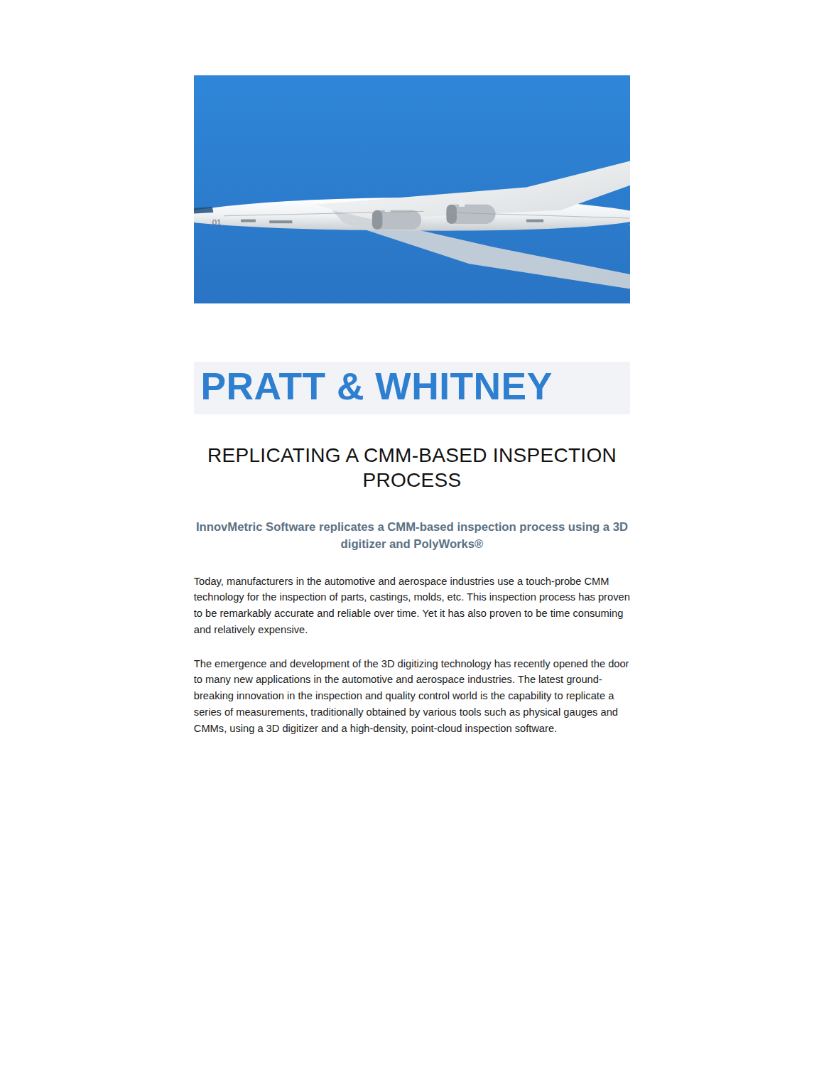01 —
PRATT & WHITNEY
REPLICATING A CMM-BASED INSPECTION PROCESS
InnovMetric Software replicates a CMM-based inspection process using a 3D digitizer and PolyWorks®
Today, manufacturers in the automotive and aerospace industries use a touch-probe CMM technology for the inspection of parts, castings, molds, etc. This inspection process has proven to be remarkably accurate and reliable over time. Yet it has also proven to be time consuming and relatively expensive.
The emergence and development of the 3D digitizing technology has recently opened the door to many new applications in the automotive and aerospace industries. The latest ground-breaking innovation in the inspection and quality control world is the capability to replicate a series of measurements, traditionally obtained by various tools such as physical gauges and CMMs, using a 3D digitizer and a high-density, point-cloud inspection software.